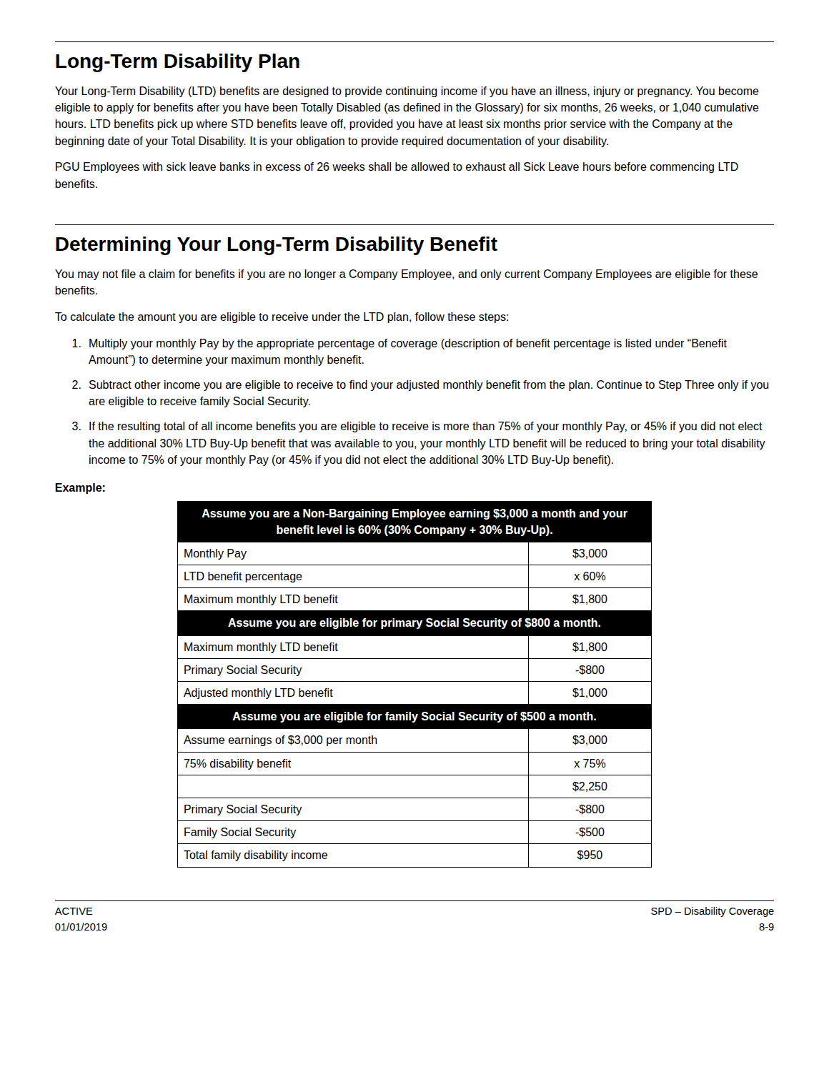Long-Term Disability Plan
Your Long-Term Disability (LTD) benefits are designed to provide continuing income if you have an illness, injury or pregnancy. You become eligible to apply for benefits after you have been Totally Disabled (as defined in the Glossary) for six months, 26 weeks, or 1,040 cumulative hours. LTD benefits pick up where STD benefits leave off, provided you have at least six months prior service with the Company at the beginning date of your Total Disability. It is your obligation to provide required documentation of your disability.
PGU Employees with sick leave banks in excess of 26 weeks shall be allowed to exhaust all Sick Leave hours before commencing LTD benefits.
Determining Your Long-Term Disability Benefit
You may not file a claim for benefits if you are no longer a Company Employee, and only current Company Employees are eligible for these benefits.
To calculate the amount you are eligible to receive under the LTD plan, follow these steps:
Multiply your monthly Pay by the appropriate percentage of coverage (description of benefit percentage is listed under “Benefit Amount”) to determine your maximum monthly benefit.
Subtract other income you are eligible to receive to find your adjusted monthly benefit from the plan. Continue to Step Three only if you are eligible to receive family Social Security.
If the resulting total of all income benefits you are eligible to receive is more than 75% of your monthly Pay, or 45% if you did not elect the additional 30% LTD Buy-Up benefit that was available to you, your monthly LTD benefit will be reduced to bring your total disability income to 75% of your monthly Pay (or 45% if you did not elect the additional 30% LTD Buy-Up benefit).
Example:
| Assume you are a Non-Bargaining Employee earning $3,000 a month and your benefit level is 60% (30% Company + 30% Buy-Up). |
| --- |
| Monthly Pay | $3,000 |
| LTD benefit percentage | x 60% |
| Maximum monthly LTD benefit | $1,800 |
| Assume you are eligible for primary Social Security of $800 a month. |
| Maximum monthly LTD benefit | $1,800 |
| Primary Social Security | -$800 |
| Adjusted monthly LTD benefit | $1,000 |
| Assume you are eligible for family Social Security of $500 a month. |
| Assume earnings of $3,000 per month | $3,000 |
| 75% disability benefit | x 75% |
| | $2,250 |
| Primary Social Security | -$800 |
| Family Social Security | -$500 |
| Total family disability income | $950 |
ACTIVE
01/01/2019
SPD – Disability Coverage
8-9